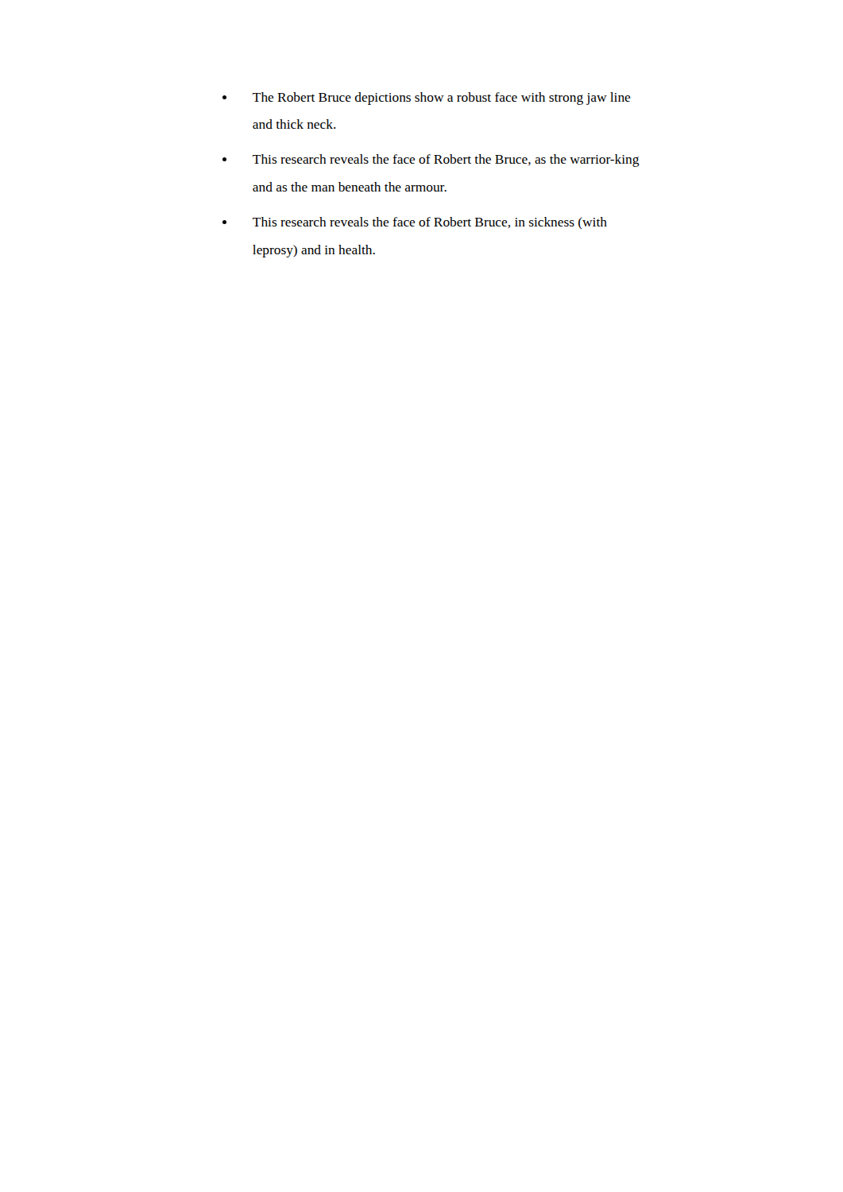The Robert Bruce depictions show a robust face with strong jaw line and thick neck.
This research reveals the face of Robert the Bruce, as the warrior-king and as the man beneath the armour.
This research reveals the face of Robert Bruce, in sickness (with leprosy) and in health.